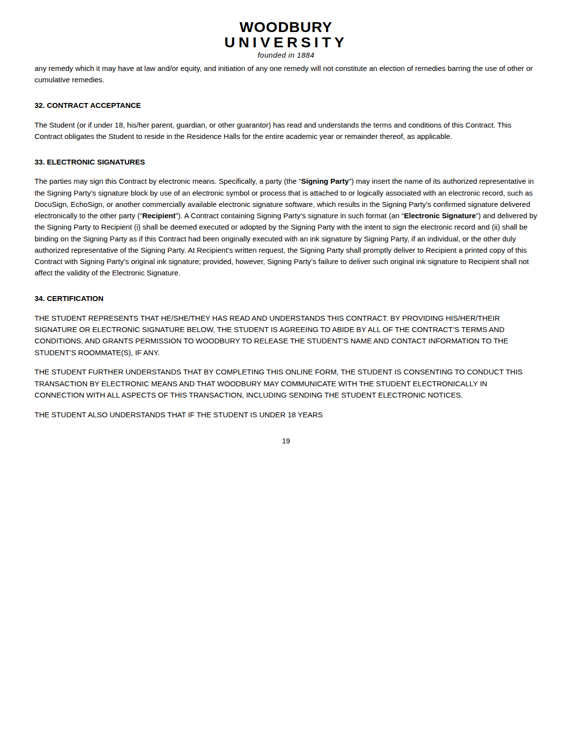WOODBURY
UNIVERSITY
founded in 1884
any remedy which it may have at law and/or equity, and initiation of any one remedy will not constitute an election of remedies barring the use of other or cumulative remedies.
32. CONTRACT ACCEPTANCE
The Student (or if under 18, his/her parent, guardian, or other guarantor) has read and understands the terms and conditions of this Contract. This Contract obligates the Student to reside in the Residence Halls for the entire academic year or remainder thereof, as applicable.
33. ELECTRONIC SIGNATURES
The parties may sign this Contract by electronic means. Specifically, a party (the “Signing Party”) may insert the name of its authorized representative in the Signing Party’s signature block by use of an electronic symbol or process that is attached to or logically associated with an electronic record, such as DocuSign, EchoSign, or another commercially available electronic signature software, which results in the Signing Party’s confirmed signature delivered electronically to the other party (“Recipient”). A Contract containing Signing Party’s signature in such format (an “Electronic Signature”) and delivered by the Signing Party to Recipient (i) shall be deemed executed or adopted by the Signing Party with the intent to sign the electronic record and (ii) shall be binding on the Signing Party as if this Contract had been originally executed with an ink signature by Signing Party, if an individual, or the other duly authorized representative of the Signing Party. At Recipient’s written request, the Signing Party shall promptly deliver to Recipient a printed copy of this Contract with Signing Party’s original ink signature; provided, however, Signing Party’s failure to deliver such original ink signature to Recipient shall not affect the validity of the Electronic Signature.
34. CERTIFICATION
THE STUDENT REPRESENTS THAT HE/SHE/THEY HAS READ AND UNDERSTANDS THIS CONTRACT. BY PROVIDING HIS/HER/THEIR SIGNATURE OR ELECTRONIC SIGNATURE BELOW, THE STUDENT IS AGREEING TO ABIDE BY ALL OF THE CONTRACT’S TERMS AND CONDITIONS, AND GRANTS PERMISSION TO WOODBURY TO RELEASE THE STUDENT’S NAME AND CONTACT INFORMATION TO THE STUDENT’S ROOMMATE(S), IF ANY.
THE STUDENT FURTHER UNDERSTANDS THAT BY COMPLETING THIS ONLINE FORM, THE STUDENT IS CONSENTING TO CONDUCT THIS TRANSACTION BY ELECTRONIC MEANS AND THAT WOODBURY MAY COMMUNICATE WITH THE STUDENT ELECTRONICALLY IN CONNECTION WITH ALL ASPECTS OF THIS TRANSACTION, INCLUDING SENDING THE STUDENT ELECTRONIC NOTICES.
THE STUDENT ALSO UNDERSTANDS THAT IF THE STUDENT IS UNDER 18 YEARS
19